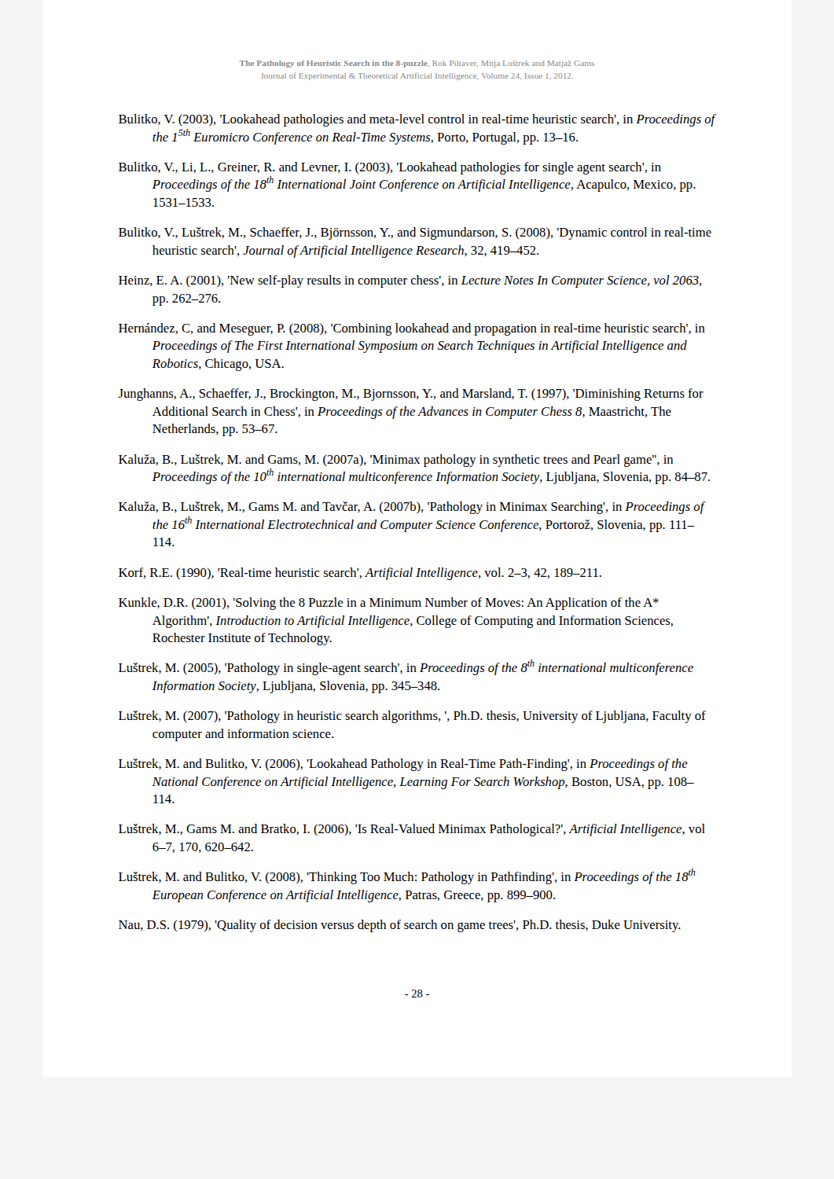The Pathology of Heuristic Search in the 8-puzzle, Rok Piltaver, Mitja Luštrek and Matjaž Gams
Journal of Experimental & Theoretical Artificial Intelligence, Volume 24, Issue 1, 2012.
Bulitko, V. (2003), 'Lookahead pathologies and meta-level control in real-time heuristic search', in Proceedings of the 15th Euromicro Conference on Real-Time Systems, Porto, Portugal, pp. 13–16.
Bulitko, V., Li, L., Greiner, R. and Levner, I. (2003), 'Lookahead pathologies for single agent search', in Proceedings of the 18th International Joint Conference on Artificial Intelligence, Acapulco, Mexico, pp. 1531–1533.
Bulitko, V., Luštrek, M., Schaeffer, J., Björnsson, Y., and Sigmundarson, S. (2008), 'Dynamic control in real-time heuristic search', Journal of Artificial Intelligence Research, 32, 419–452.
Heinz, E. A. (2001), 'New self-play results in computer chess', in Lecture Notes In Computer Science, vol 2063, pp. 262–276.
Hernández, C, and Meseguer, P. (2008), 'Combining lookahead and propagation in real-time heuristic search', in Proceedings of The First International Symposium on Search Techniques in Artificial Intelligence and Robotics, Chicago, USA.
Junghanns, A., Schaeffer, J., Brockington, M., Bjornsson, Y., and Marsland, T. (1997), 'Diminishing Returns for Additional Search in Chess', in Proceedings of the Advances in Computer Chess 8, Maastricht, The Netherlands, pp. 53–67.
Kaluža, B., Luštrek, M. and Gams, M. (2007a), 'Minimax pathology in synthetic trees and Pearl game'', in Proceedings of the 10th international multiconference Information Society, Ljubljana, Slovenia, pp. 84–87.
Kaluža, B., Luštrek, M., Gams M. and Tavčar, A. (2007b), 'Pathology in Minimax Searching', in Proceedings of the 16th International Electrotechnical and Computer Science Conference, Portorož, Slovenia, pp. 111–114.
Korf, R.E. (1990), 'Real-time heuristic search', Artificial Intelligence, vol. 2–3, 42, 189–211.
Kunkle, D.R. (2001), 'Solving the 8 Puzzle in a Minimum Number of Moves: An Application of the A* Algorithm', Introduction to Artificial Intelligence, College of Computing and Information Sciences, Rochester Institute of Technology.
Luštrek, M. (2005), 'Pathology in single-agent search', in Proceedings of the 8th international multiconference Information Society, Ljubljana, Slovenia, pp. 345–348.
Luštrek, M. (2007), 'Pathology in heuristic search algorithms, ', Ph.D. thesis, University of Ljubljana, Faculty of computer and information science.
Luštrek, M. and Bulitko, V. (2006), 'Lookahead Pathology in Real-Time Path-Finding', in Proceedings of the National Conference on Artificial Intelligence, Learning For Search Workshop, Boston, USA, pp. 108–114.
Luštrek, M., Gams M. and Bratko, I. (2006), 'Is Real-Valued Minimax Pathological?', Artificial Intelligence, vol 6–7, 170, 620–642.
Luštrek, M. and Bulitko, V. (2008), 'Thinking Too Much: Pathology in Pathfinding', in Proceedings of the 18th European Conference on Artificial Intelligence, Patras, Greece, pp. 899–900.
Nau, D.S. (1979), 'Quality of decision versus depth of search on game trees', Ph.D. thesis, Duke University.
- 28 -